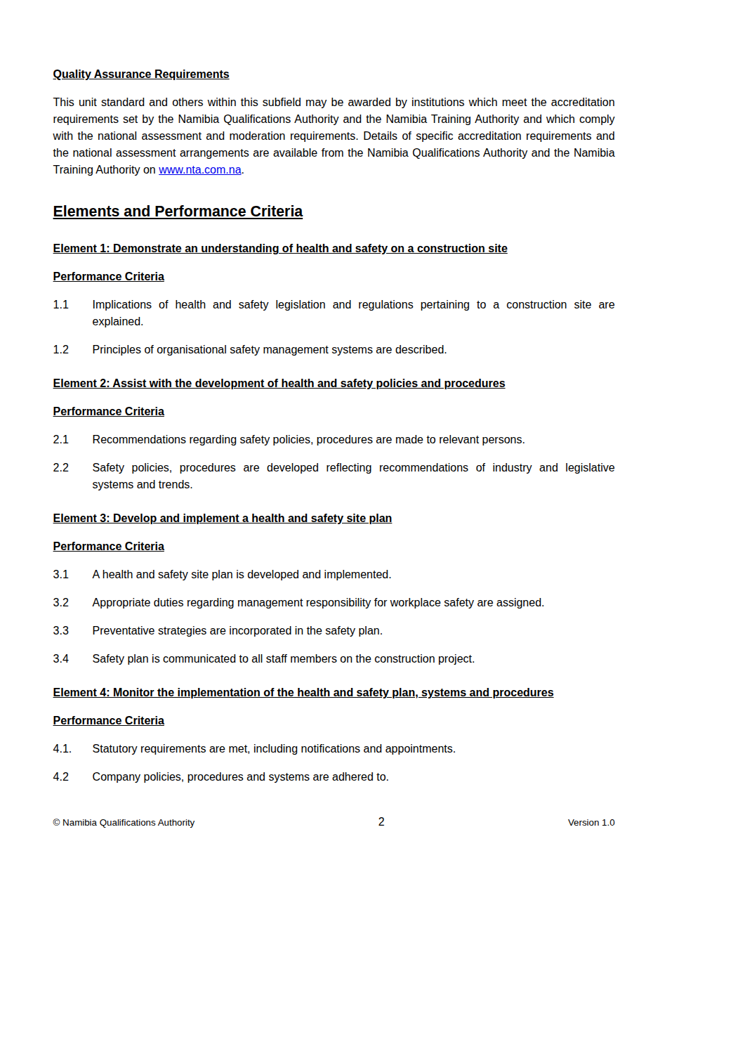Quality Assurance Requirements
This unit standard and others within this subfield may be awarded by institutions which meet the accreditation requirements set by the Namibia Qualifications Authority and the Namibia Training Authority and which comply with the national assessment and moderation requirements. Details of specific accreditation requirements and the national assessment arrangements are available from the Namibia Qualifications Authority and the Namibia Training Authority on www.nta.com.na.
Elements and Performance Criteria
Element 1: Demonstrate an understanding of health and safety on a construction site
Performance Criteria
1.1
Implications of health and safety legislation and regulations pertaining to a construction site are explained.
1.2
Principles of organisational safety management systems are described.
Element 2: Assist with the development of health and safety policies and procedures
Performance Criteria
2.1
Recommendations regarding safety policies, procedures are made to relevant persons.
2.2
Safety policies, procedures are developed reflecting recommendations of industry and legislative systems and trends.
Element 3: Develop and implement a health and safety site plan
Performance Criteria
3.1
A health and safety site plan is developed and implemented.
3.2
Appropriate duties regarding management responsibility for workplace safety are assigned.
3.3
Preventative strategies are incorporated in the safety plan.
3.4
Safety plan is communicated to all staff members on the construction project.
Element 4: Monitor the implementation of the health and safety plan, systems and procedures
Performance Criteria
4.1.
Statutory requirements are met, including notifications and appointments.
4.2
Company policies, procedures and systems are adhered to.
© Namibia Qualifications Authority
2
Version 1.0